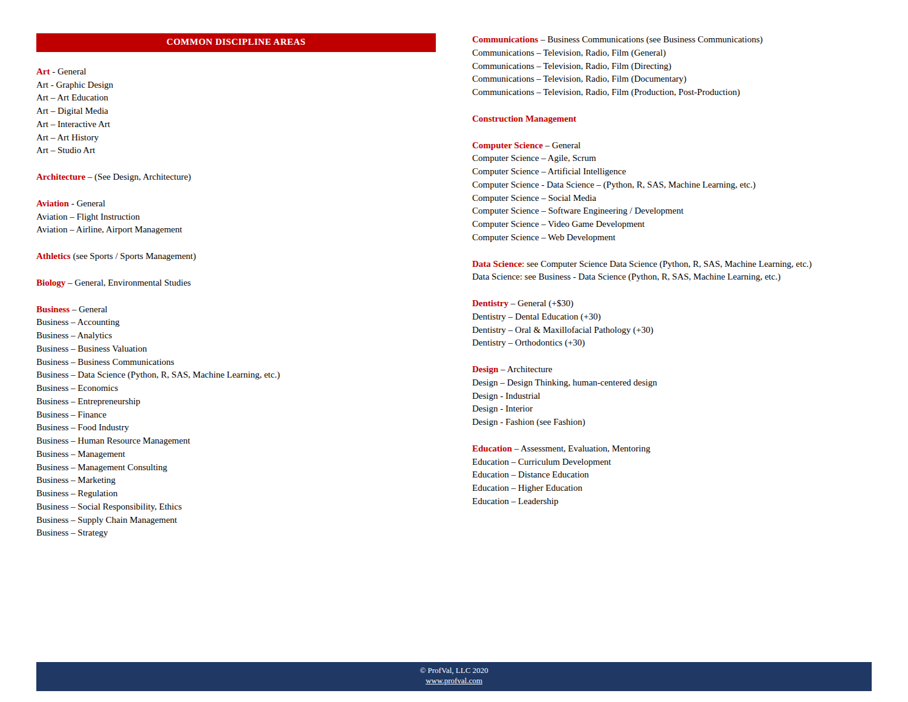COMMON DISCIPLINE AREAS
Art - General
Art - Graphic Design
Art – Art Education
Art – Digital Media
Art – Interactive Art
Art – Art History
Art – Studio Art
Architecture – (See Design, Architecture)
Aviation - General
Aviation – Flight Instruction
Aviation – Airline, Airport Management
Athletics (see Sports / Sports Management)
Biology – General, Environmental Studies
Business – General
Business – Accounting
Business – Analytics
Business – Business Valuation
Business – Business Communications
Business – Data Science (Python, R, SAS, Machine Learning, etc.)
Business – Economics
Business – Entrepreneurship
Business – Finance
Business – Food Industry
Business – Human Resource Management
Business – Management
Business – Management Consulting
Business – Marketing
Business – Regulation
Business – Social Responsibility, Ethics
Business – Supply Chain Management
Business – Strategy
Communications – Business Communications (see Business Communications)
Communications – Television, Radio, Film (General)
Communications – Television, Radio, Film (Directing)
Communications – Television, Radio, Film (Documentary)
Communications – Television, Radio, Film (Production, Post-Production)
Construction Management
Computer Science – General
Computer Science – Agile, Scrum
Computer Science – Artificial Intelligence
Computer Science - Data Science – (Python, R, SAS, Machine Learning, etc.)
Computer Science – Social Media
Computer Science – Software Engineering / Development
Computer Science – Video Game Development
Computer Science – Web Development
Data Science: see Computer Science Data Science (Python, R, SAS, Machine Learning, etc.)
Data Science: see Business - Data Science (Python, R, SAS, Machine Learning, etc.)
Dentistry – General (+$30)
Dentistry – Dental Education (+30)
Dentistry – Oral & Maxillofacial Pathology (+30)
Dentistry – Orthodontics (+30)
Design – Architecture
Design – Design Thinking, human-centered design
Design - Industrial
Design - Interior
Design - Fashion (see Fashion)
Education – Assessment, Evaluation, Mentoring
Education – Curriculum Development
Education – Distance Education
Education – Higher Education
Education – Leadership
© ProfVal, LLC 2020
www.profval.com